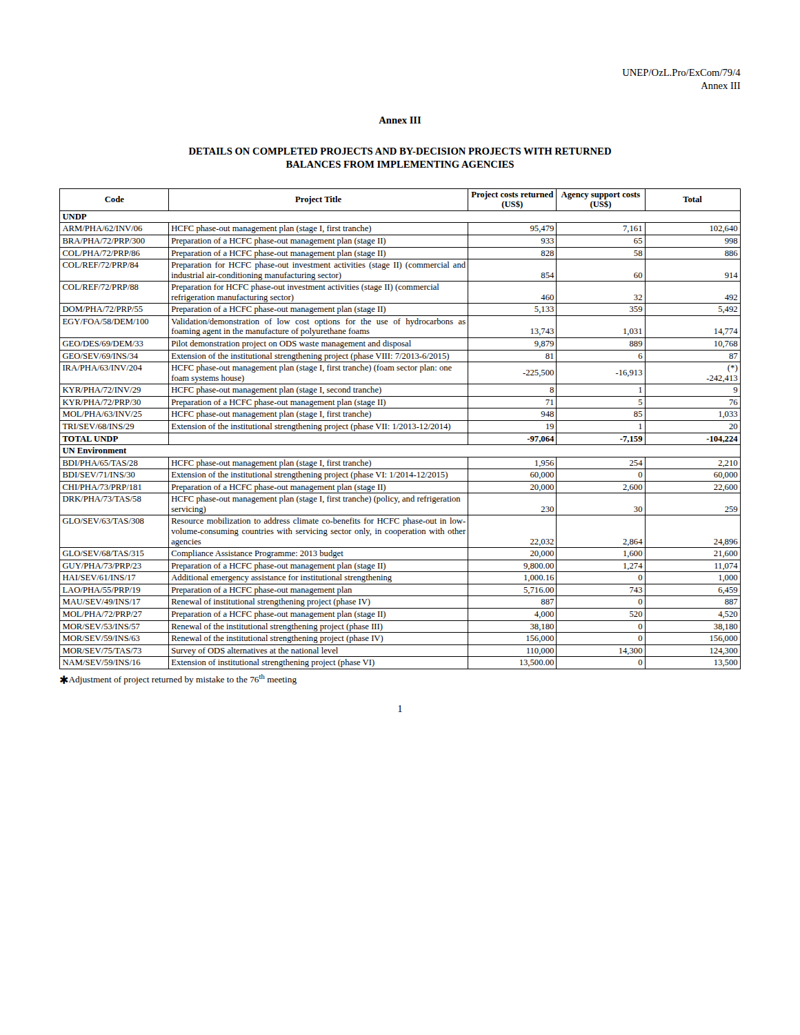UNEP/OzL.Pro/ExCom/79/4
Annex III
Annex III
DETAILS ON COMPLETED PROJECTS AND BY-DECISION PROJECTS WITH RETURNED
BALANCES FROM IMPLEMENTING AGENCIES
| Code | Project Title | Project costs returned (US$) | Agency support costs (US$) | Total |
| --- | --- | --- | --- | --- |
| UNDP |
| ARM/PHA/62/INV/06 | HCFC phase-out management plan (stage I, first tranche) | 95,479 | 7,161 | 102,640 |
| BRA/PHA/72/PRP/300 | Preparation of a HCFC phase-out management plan (stage II) | 933 | 65 | 998 |
| COL/PHA/72/PRP/86 | Preparation of a HCFC phase-out management plan (stage II) | 828 | 58 | 886 |
| COL/REF/72/PRP/84 | Preparation for HCFC phase-out investment activities (stage II) (commercial and industrial air-conditioning manufacturing sector) | 854 | 60 | 914 |
| COL/REF/72/PRP/88 | Preparation for HCFC phase-out investment activities (stage II) (commercial refrigeration manufacturing sector) | 460 | 32 | 492 |
| DOM/PHA/72/PRP/55 | Preparation of a HCFC phase-out management plan (stage II) | 5,133 | 359 | 5,492 |
| EGY/FOA/58/DEM/100 | Validation/demonstration of low cost options for the use of hydrocarbons as foaming agent in the manufacture of polyurethane foams | 13,743 | 1,031 | 14,774 |
| GEO/DES/69/DEM/33 | Pilot demonstration project on ODS waste management and disposal | 9,879 | 889 | 10,768 |
| GEO/SEV/69/INS/34 | Extension of the institutional strengthening project (phase VIII: 7/2013-6/2015) | 81 | 6 | 87 |
| IRA/PHA/63/INV/204 | HCFC phase-out management plan (stage I, first tranche) (foam sector plan: one foam systems house) | -225,500 | -16,913 | (*) -242,413 |
| KYR/PHA/72/INV/29 | HCFC phase-out management plan (stage I, second tranche) | 8 | 1 | 9 |
| KYR/PHA/72/PRP/30 | Preparation of a HCFC phase-out management plan (stage II) | 71 | 5 | 76 |
| MOL/PHA/63/INV/25 | HCFC phase-out management plan (stage I, first tranche) | 948 | 85 | 1,033 |
| TRI/SEV/68/INS/29 | Extension of the institutional strengthening project (phase VII: 1/2013-12/2014) | 19 | 1 | 20 |
| TOTAL UNDP | | -97,064 | -7,159 | -104,224 |
| UN Environment |
| BDI/PHA/65/TAS/28 | HCFC phase-out management plan (stage I, first tranche) | 1,956 | 254 | 2,210 |
| BDI/SEV/71/INS/30 | Extension of the institutional strengthening project (phase VI: 1/2014-12/2015) | 60,000 | 0 | 60,000 |
| CHI/PHA/73/PRP/181 | Preparation of a HCFC phase-out management plan (stage II) | 20,000 | 2,600 | 22,600 |
| DRK/PHA/73/TAS/58 | HCFC phase-out management plan (stage I, first tranche) (policy, and refrigeration servicing) | 230 | 30 | 259 |
| GLO/SEV/63/TAS/308 | Resource mobilization to address climate co-benefits for HCFC phase-out in low-volume-consuming countries with servicing sector only, in cooperation with other agencies | 22,032 | 2,864 | 24,896 |
| GLO/SEV/68/TAS/315 | Compliance Assistance Programme: 2013 budget | 20,000 | 1,600 | 21,600 |
| GUY/PHA/73/PRP/23 | Preparation of a HCFC phase-out management plan (stage II) | 9,800.00 | 1,274 | 11,074 |
| HAI/SEV/61/INS/17 | Additional emergency assistance for institutional strengthening | 1,000.16 | 0 | 1,000 |
| LAO/PHA/55/PRP/19 | Preparation of a HCFC phase-out management plan | 5,716.00 | 743 | 6,459 |
| MAU/SEV/49/INS/17 | Renewal of institutional strengthening project (phase IV) | 887 | 0 | 887 |
| MOL/PHA/72/PRP/27 | Preparation of a HCFC phase-out management plan (stage II) | 4,000 | 520 | 4,520 |
| MOR/SEV/53/INS/57 | Renewal of the institutional strengthening project (phase III) | 38,180 | 0 | 38,180 |
| MOR/SEV/59/INS/63 | Renewal of the institutional strengthening project (phase IV) | 156,000 | 0 | 156,000 |
| MOR/SEV/75/TAS/73 | Survey of ODS alternatives at the national level | 110,000 | 14,300 | 124,300 |
| NAM/SEV/59/INS/16 | Extension of institutional strengthening project (phase VI) | 13,500.00 | 0 | 13,500 |
✱Adjustment of project returned by mistake to the 76th meeting
1